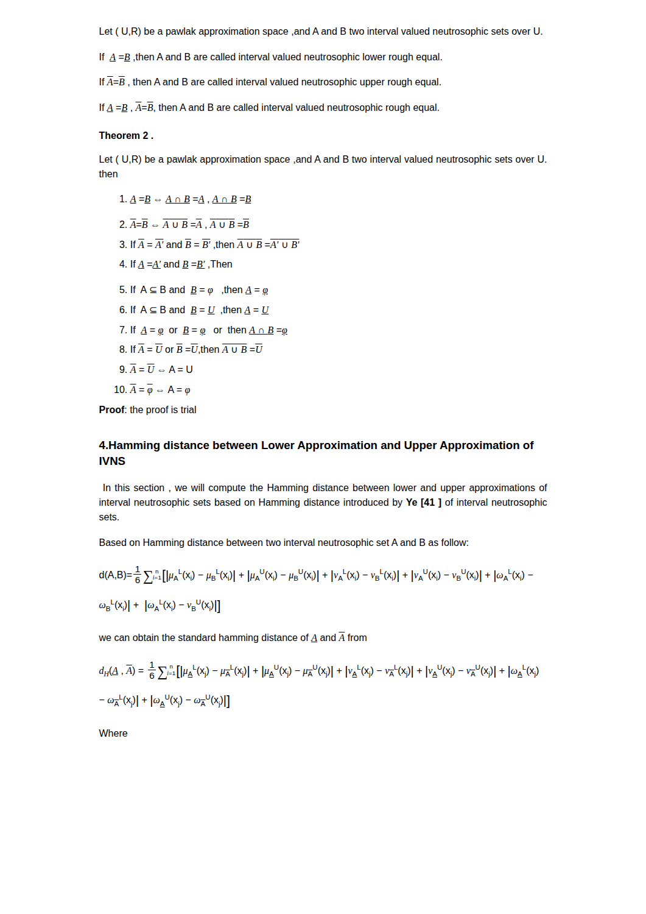Let ( U,R) be a pawlak approximation space ,and A and B two interval valued neutrosophic sets over U.
If A =B ,then A and B are called interval valued neutrosophic lower rough equal.
If A=B , then A and B are called interval valued neutrosophic upper rough equal.
If A =B , A=B, then A and B are called interval valued neutrosophic rough equal.
Theorem 2 .
Let ( U,R) be a pawlak approximation space ,and A and B two interval valued neutrosophic sets over U. then
A =B ⇔ A ∩ B =A , A ∩ B =B
A=B ⇔ A ∪ B =A , A ∪ B =B
If A = A′ and B = B′ ,then A ∪ B =A′ ∪ B′
If A =A′ and B =B′ ,Then
If A ⊆ B and B = φ ,then A = φ
If A ⊆ B and B = U ,then A = U
If A = φ or B = φ or then A ∩ B =φ
If A = U or B =U,then A ∪ B =U
A = U ⇔ A = U
A = φ ⇔ A = φ
Proof: the proof is trial
4.Hamming distance between Lower Approximation and Upper Approximation of IVNS
In this section , we will compute the Hamming distance between lower and upper approximations of interval neutrosophic sets based on Hamming distance introduced by Ye [41 ] of interval neutrosophic sets.
Based on Hamming distance between two interval neutrosophic set A and B as follow:
d(A,B)=16∑n
i=1[|μAL(xi) − μBL(xi)| + |μAU(xi) − μBU(xi)| + |νAL(xi) − νBL(xi)| + |νAU(xi) − νBU(xi)| + |ωAL(xi) − ωBL(xi)| + |ωAL(xi) − νBU(xi)|]
we can obtain the standard hamming distance of A and A from
dH(A , A) = 16∑n
i=1[|μAL(xj) − μAL(xj)| + |μAU(xj) − μAU(xj)| + |νAL(xj) − νAL(xj)| + |νAU(xj) − νAU(xj)| + |ωAL(xj) − ωAL(xj)| + |ωAU(xj) − ωAU(xj)|]
Where